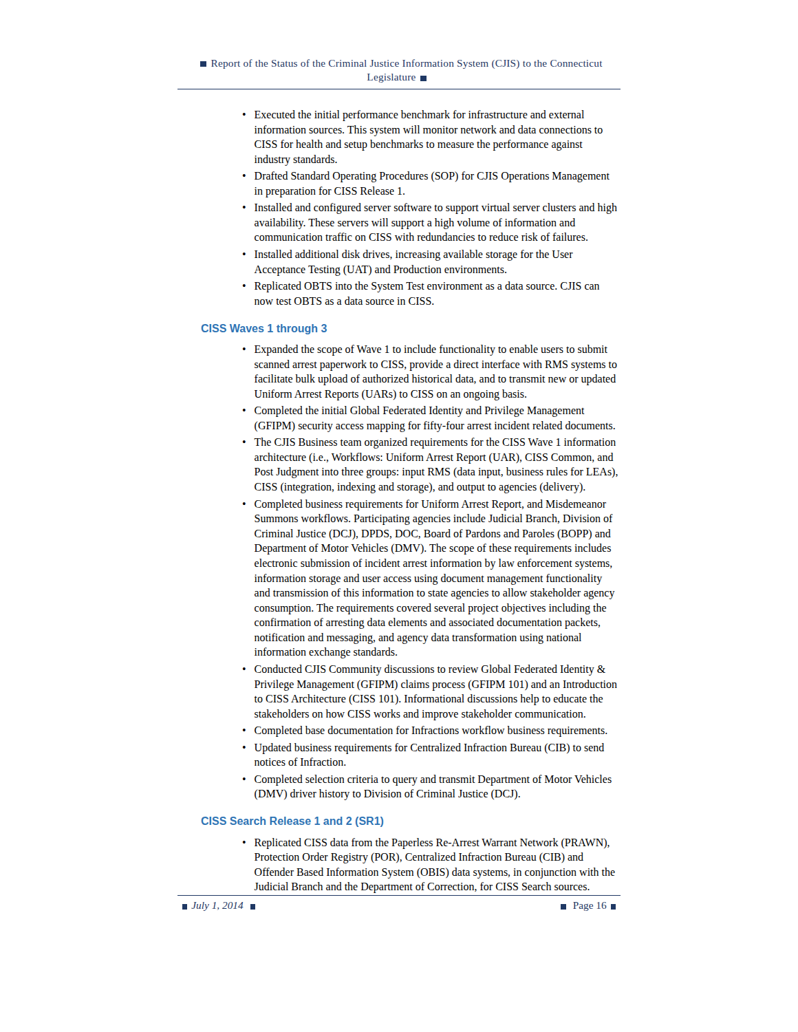Report of the Status of the Criminal Justice Information System (CJIS) to the Connecticut Legislature
Executed the initial performance benchmark for infrastructure and external information sources. This system will monitor network and data connections to CISS for health and setup benchmarks to measure the performance against industry standards.
Drafted Standard Operating Procedures (SOP) for CJIS Operations Management in preparation for CISS Release 1.
Installed and configured server software to support virtual server clusters and high availability. These servers will support a high volume of information and communication traffic on CISS with redundancies to reduce risk of failures.
Installed additional disk drives, increasing available storage for the User Acceptance Testing (UAT) and Production environments.
Replicated OBTS into the System Test environment as a data source. CJIS can now test OBTS as a data source in CISS.
CISS Waves 1 through 3
Expanded the scope of Wave 1 to include functionality to enable users to submit scanned arrest paperwork to CISS, provide a direct interface with RMS systems to facilitate bulk upload of authorized historical data, and to transmit new or updated Uniform Arrest Reports (UARs) to CISS on an ongoing basis.
Completed the initial Global Federated Identity and Privilege Management (GFIPM) security access mapping for fifty-four arrest incident related documents.
The CJIS Business team organized requirements for the CISS Wave 1 information architecture (i.e., Workflows: Uniform Arrest Report (UAR), CISS Common, and Post Judgment into three groups: input RMS (data input, business rules for LEAs), CISS (integration, indexing and storage), and output to agencies (delivery).
Completed business requirements for Uniform Arrest Report, and Misdemeanor Summons workflows. Participating agencies include Judicial Branch, Division of Criminal Justice (DCJ), DPDS, DOC, Board of Pardons and Paroles (BOPP) and Department of Motor Vehicles (DMV). The scope of these requirements includes electronic submission of incident arrest information by law enforcement systems, information storage and user access using document management functionality and transmission of this information to state agencies to allow stakeholder agency consumption. The requirements covered several project objectives including the confirmation of arresting data elements and associated documentation packets, notification and messaging, and agency data transformation using national information exchange standards.
Conducted CJIS Community discussions to review Global Federated Identity & Privilege Management (GFIPM) claims process (GFIPM 101) and an Introduction to CISS Architecture (CISS 101). Informational discussions help to educate the stakeholders on how CISS works and improve stakeholder communication.
Completed base documentation for Infractions workflow business requirements.
Updated business requirements for Centralized Infraction Bureau (CIB) to send notices of Infraction.
Completed selection criteria to query and transmit Department of Motor Vehicles (DMV) driver history to Division of Criminal Justice (DCJ).
CISS Search Release 1 and 2 (SR1)
Replicated CISS data from the Paperless Re-Arrest Warrant Network (PRAWN), Protection Order Registry (POR), Centralized Infraction Bureau (CIB) and Offender Based Information System (OBIS) data systems, in conjunction with the Judicial Branch and the Department of Correction, for CISS Search sources.
July 1, 2014
Page 16